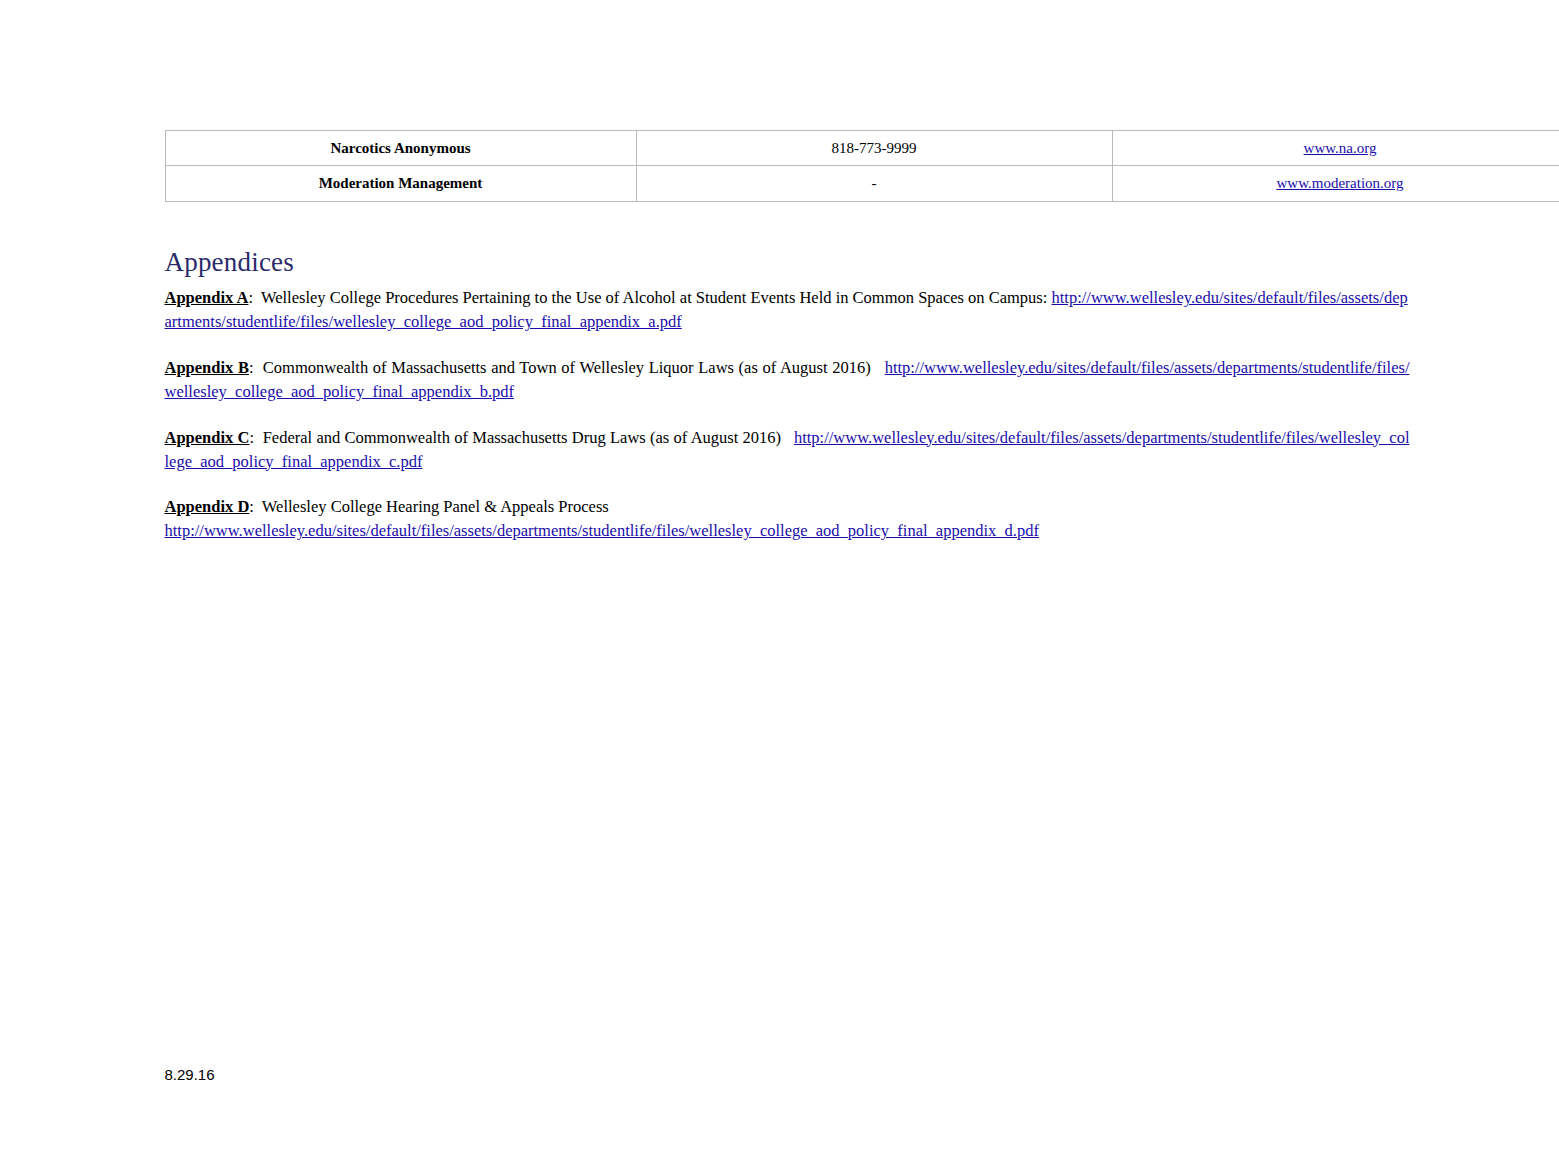| Narcotics Anonymous | 818-773-9999 | www.na.org |
| Moderation Management | - | www.moderation.org |
Appendices
Appendix A: Wellesley College Procedures Pertaining to the Use of Alcohol at Student Events Held in Common Spaces on Campus: http://www.wellesley.edu/sites/default/files/assets/departments/studentlife/files/wellesley_college_aod_policy_final_appendix_a.pdf
Appendix B: Commonwealth of Massachusetts and Town of Wellesley Liquor Laws (as of August 2016) http://www.wellesley.edu/sites/default/files/assets/departments/studentlife/files/wellesley_college_aod_policy_final_appendix_b.pdf
Appendix C: Federal and Commonwealth of Massachusetts Drug Laws (as of August 2016) http://www.wellesley.edu/sites/default/files/assets/departments/studentlife/files/wellesley_college_aod_policy_final_appendix_c.pdf
Appendix D: Wellesley College Hearing Panel & Appeals Process
http://www.wellesley.edu/sites/default/files/assets/departments/studentlife/files/wellesley_college_aod_policy_final_appendix_d.pdf
8.29.16